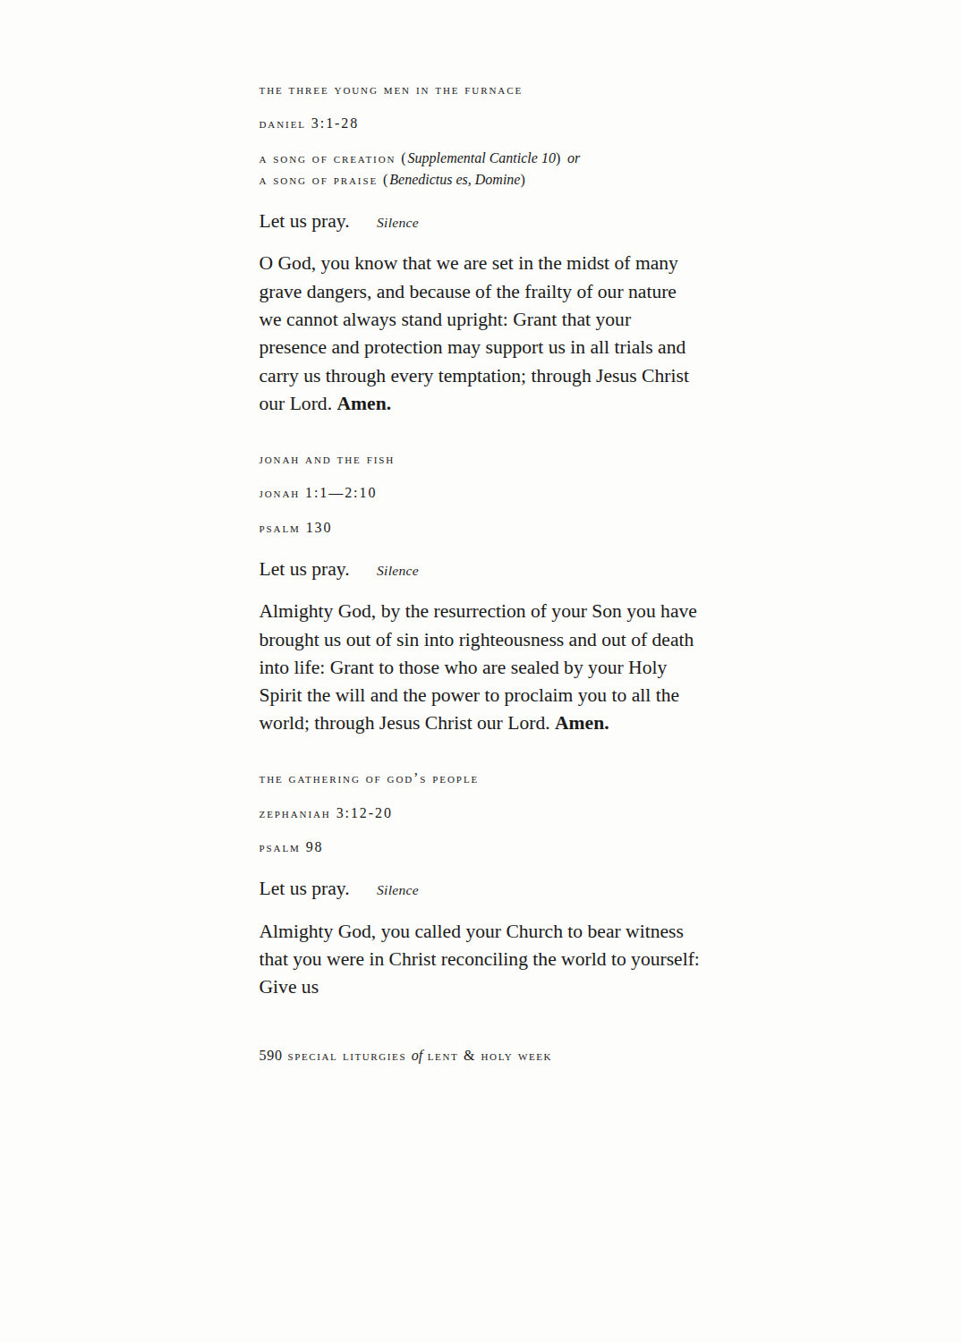The Three Young Men in the Furnace
Daniel 3:1-28
A Song of Creation (Supplemental Canticle 10) or
A Song of Praise (Benedictus es, Domine)
Let us pray. Silence
O God, you know that we are set in the midst of many grave dangers, and because of the frailty of our nature we cannot always stand upright: Grant that your presence and protection may support us in all trials and carry us through every temptation; through Jesus Christ our Lord. Amen.
Jonah and the Fish
Jonah 1:1—2:10
Psalm 130
Let us pray. Silence
Almighty God, by the resurrection of your Son you have brought us out of sin into righteousness and out of death into life: Grant to those who are sealed by your Holy Spirit the will and the power to proclaim you to all the world; through Jesus Christ our Lord. Amen.
The Gathering of God’s People
Zephaniah 3:12-20
Psalm 98
Let us pray. Silence
Almighty God, you called your Church to bear witness that you were in Christ reconciling the world to yourself: Give us
590 Special Liturgies of Lent & Holy Week